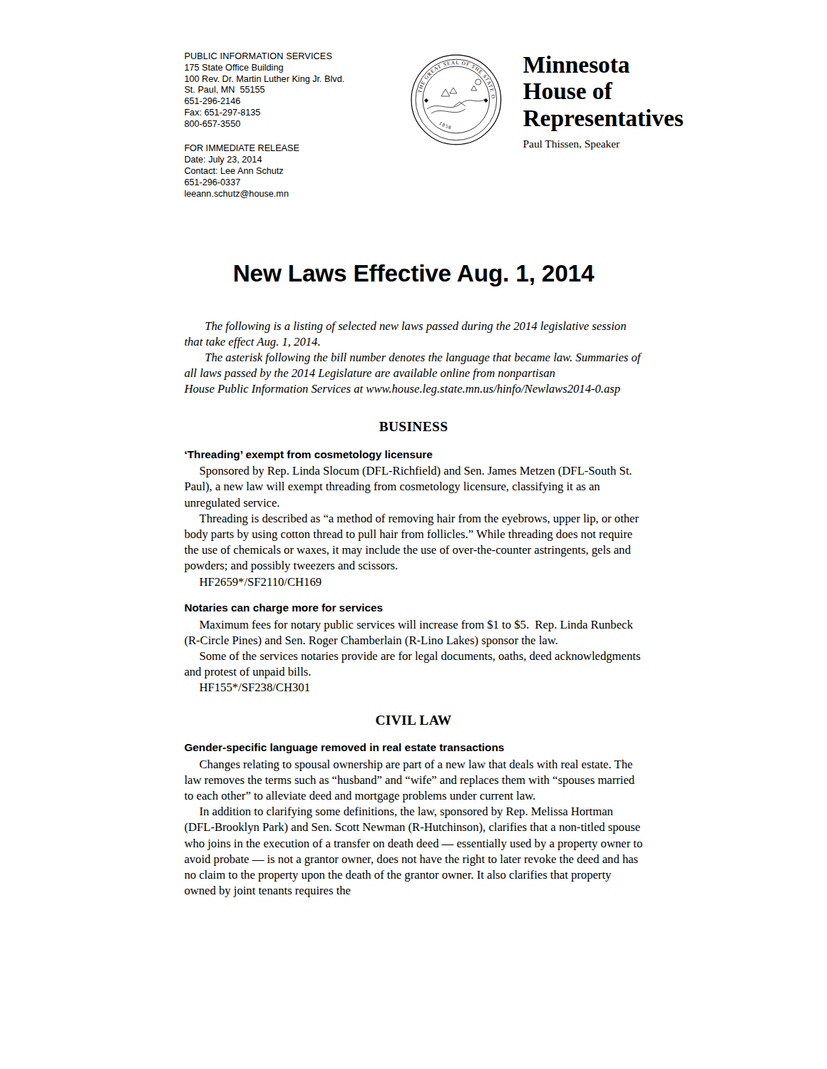PUBLIC INFORMATION SERVICES
175 State Office Building
100 Rev. Dr. Martin Luther King Jr. Blvd.
St. Paul, MN 55155
651-296-2146
Fax: 651-297-8135
800-657-3550
FOR IMMEDIATE RELEASE
Date: July 23, 2014
Contact: Lee Ann Schutz
651-296-0337
leeann.schutz@house.mn
THE GREAT SEAL OF THE STATE OF MINNESOTA 1858
Minnesota
House of
Representatives
Paul Thissen, Speaker
New Laws Effective Aug. 1, 2014
The following is a listing of selected new laws passed during the 2014 legislative session that take effect Aug. 1, 2014.
The asterisk following the bill number denotes the language that became law. Summaries of all laws passed by the 2014 Legislature are available online from nonpartisan
House Public Information Services at www.house.leg.state.mn.us/hinfo/Newlaws2014-0.asp
BUSINESS
‘Threading’ exempt from cosmetology licensure
Sponsored by Rep. Linda Slocum (DFL-Richfield) and Sen. James Metzen (DFL-South St. Paul), a new law will exempt threading from cosmetology licensure, classifying it as an unregulated service.
Threading is described as “a method of removing hair from the eyebrows, upper lip, or other body parts by using cotton thread to pull hair from follicles.” While threading does not require the use of chemicals or waxes, it may include the use of over-the-counter astringents, gels and powders; and possibly tweezers and scissors.
HF2659*/SF2110/CH169
Notaries can charge more for services
Maximum fees for notary public services will increase from $1 to $5. Rep. Linda Runbeck (R-Circle Pines) and Sen. Roger Chamberlain (R-Lino Lakes) sponsor the law.
Some of the services notaries provide are for legal documents, oaths, deed acknowledgments and protest of unpaid bills.
HF155*/SF238/CH301
CIVIL LAW
Gender-specific language removed in real estate transactions
Changes relating to spousal ownership are part of a new law that deals with real estate. The law removes the terms such as “husband” and “wife” and replaces them with “spouses married to each other” to alleviate deed and mortgage problems under current law.
In addition to clarifying some definitions, the law, sponsored by Rep. Melissa Hortman (DFL-Brooklyn Park) and Sen. Scott Newman (R-Hutchinson), clarifies that a non-titled spouse who joins in the execution of a transfer on death deed — essentially used by a property owner to avoid probate — is not a grantor owner, does not have the right to later revoke the deed and has no claim to the property upon the death of the grantor owner. It also clarifies that property owned by joint tenants requires the